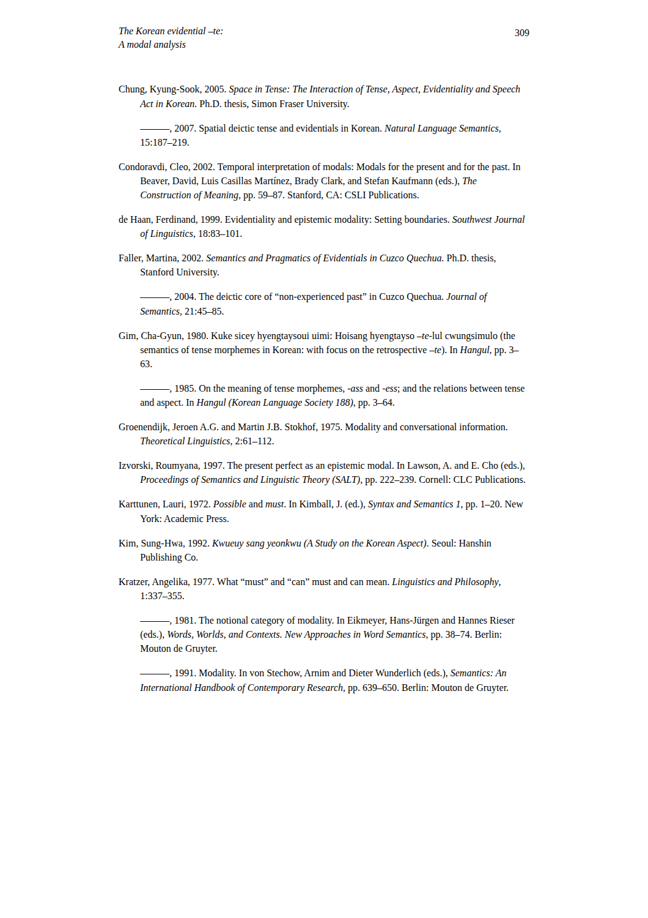The Korean evidential –te:
A modal analysis
309
Chung, Kyung-Sook, 2005. Space in Tense: The Interaction of Tense, Aspect, Evidentiality and Speech Act in Korean. Ph.D. thesis, Simon Fraser University.
2007. Spatial deictic tense and evidentials in Korean. Natural Language Semantics, 15:187–219.
Condoravdi, Cleo, 2002. Temporal interpretation of modals: Modals for the present and for the past. In Beaver, David, Luis Casillas Martínez, Brady Clark, and Stefan Kaufmann (eds.), The Construction of Meaning, pp. 59–87. Stanford, CA: CSLI Publications.
de Haan, Ferdinand, 1999. Evidentiality and epistemic modality: Setting boundaries. Southwest Journal of Linguistics, 18:83–101.
Faller, Martina, 2002. Semantics and Pragmatics of Evidentials in Cuzco Quechua. Ph.D. thesis, Stanford University.
2004. The deictic core of “non-experienced past” in Cuzco Quechua. Journal of Semantics, 21:45–85.
Gim, Cha-Gyun, 1980. Kuke sicey hyengtaysoui uimi: Hoisang hyengtayso –te-lul cwungsimulo (the semantics of tense morphemes in Korean: with focus on the retrospective –te). In Hangul, pp. 3–63.
1985. On the meaning of tense morphemes, -ass and -ess; and the relations between tense and aspect. In Hangul (Korean Language Society 188), pp. 3–64.
Groenendijk, Jeroen A.G. and Martin J.B. Stokhof, 1975. Modality and conversational information. Theoretical Linguistics, 2:61–112.
Izvorski, Roumyana, 1997. The present perfect as an epistemic modal. In Lawson, A. and E. Cho (eds.), Proceedings of Semantics and Linguistic Theory (SALT), pp. 222–239. Cornell: CLC Publications.
Karttunen, Lauri, 1972. Possible and must. In Kimball, J. (ed.), Syntax and Semantics 1, pp. 1–20. New York: Academic Press.
Kim, Sung-Hwa, 1992. Kwueuy sang yeonkwu (A Study on the Korean Aspect). Seoul: Hanshin Publishing Co.
Kratzer, Angelika, 1977. What “must” and “can” must and can mean. Linguistics and Philosophy, 1:337–355.
1981. The notional category of modality. In Eikmeyer, Hans-Jürgen and Hannes Rieser (eds.), Words, Worlds, and Contexts. New Approaches in Word Semantics, pp. 38–74. Berlin: Mouton de Gruyter.
1991. Modality. In von Stechow, Arnim and Dieter Wunderlich (eds.), Semantics: An International Handbook of Contemporary Research, pp. 639–650. Berlin: Mouton de Gruyter.